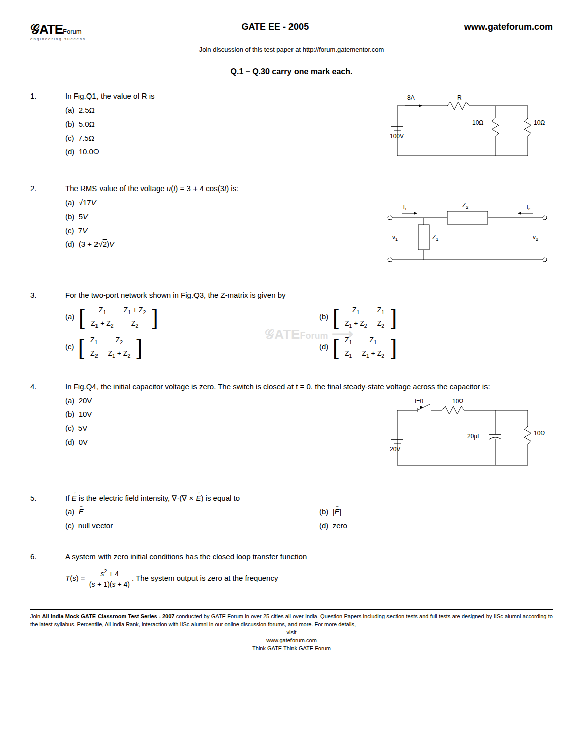𝒢ATEForum
engineering success
GATE EE - 2005
www.gateforum.com
Join discussion of this test paper at http://forum.gatementor.com
Q.1 – Q.30 carry one mark each.
In Fig.Q1, the value of R is
(a) 2.5Ω
(b) 5.0Ω
(c) 7.5Ω
(d) 10.0Ω
8A R 100V 10Ω 10Ω
The RMS value of the voltage u(t) = 3 + 4 cos(3t) is:
(a) √17 V
(b) 5V
(c) 7V
(d) (3 + 2√2)V
Z2 i1 i2 Z1 v1 v2
For the two-port network shown in Fig.Q3, the Z-matrix is given by
𝒢ATEForum ⟶
(a) [
| Z 1 | Z 1 + Z 2 |
| Z 1 + Z 2 | Z 2 |
]
(b) [
| Z 1 | Z 1 |
| Z 1 + Z 2 | Z 2 |
]
(c) [
| Z 1 | Z 2 |
| Z 2 | Z 1 + Z 2 |
]
(d) [
| Z 1 | Z 1 |
| Z 1 | Z 1 + Z 2 |
]
In Fig.Q4, the initial capacitor voltage is zero. The switch is closed at t = 0. the final steady-state voltage across the capacitor is:
(a) 20V
(b) 10V
(c) 5V
(d) 0V
t=0 10Ω 20V 20µF 10Ω
If E is the electric field intensity, ∇·(∇ × E) is equal to
(a) E
(b) |E|
(c) null vector
(d) zero
A system with zero initial conditions has the closed loop transfer function
T(s) = s2 + 4 (s + 1)(s + 4) . The system output is zero at the frequency
Join All India Mock GATE Classroom Test Series - 2007 conducted by GATE Forum in over 25 cities all over India. Question Papers including section tests and full tests are designed by IISc alumni according to the latest syllabus. Percentile, All India Rank, interaction with IISc alumni in our online discussion forums, and more. For more details,
visit
www.gateforum.com
Think GATE Think GATE Forum